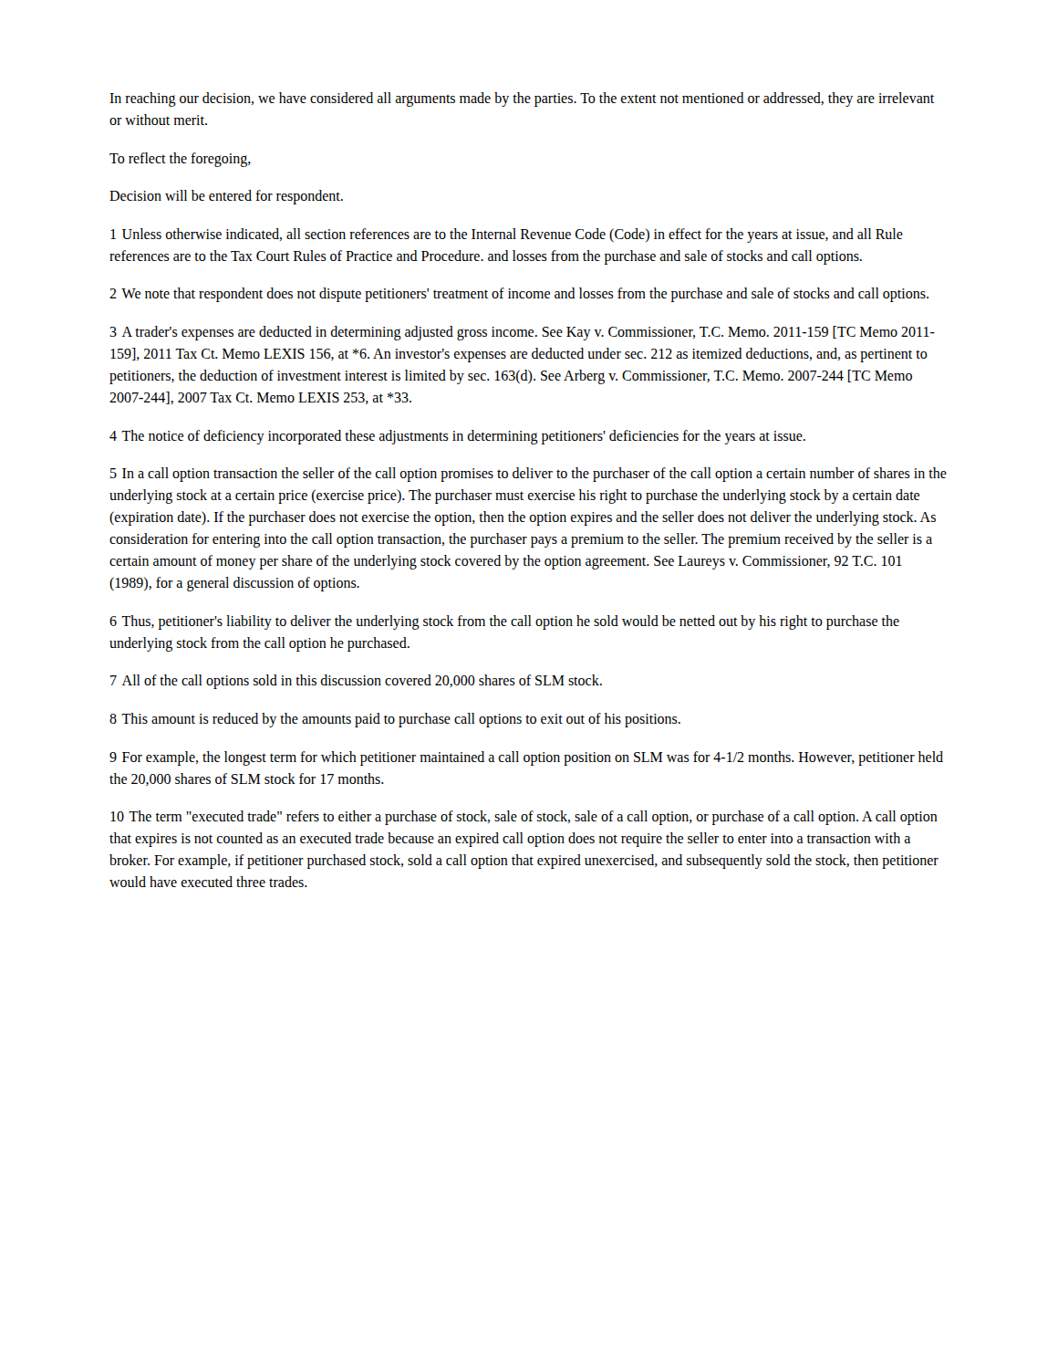In reaching our decision, we have considered all arguments made by the parties. To the extent not mentioned or addressed, they are irrelevant or without merit.
To reflect the foregoing,
Decision will be entered for respondent.
1 Unless otherwise indicated, all section references are to the Internal Revenue Code (Code) in effect for the years at issue, and all Rule references are to the Tax Court Rules of Practice and Procedure. and losses from the purchase and sale of stocks and call options.
2 We note that respondent does not dispute petitioners' treatment of income and losses from the purchase and sale of stocks and call options.
3 A trader's expenses are deducted in determining adjusted gross income. See Kay v. Commissioner, T.C. Memo. 2011-159 [TC Memo 2011-159], 2011 Tax Ct. Memo LEXIS 156, at *6. An investor's expenses are deducted under sec. 212 as itemized deductions, and, as pertinent to petitioners, the deduction of investment interest is limited by sec. 163(d). See Arberg v. Commissioner, T.C. Memo. 2007-244 [TC Memo 2007-244], 2007 Tax Ct. Memo LEXIS 253, at *33.
4 The notice of deficiency incorporated these adjustments in determining petitioners' deficiencies for the years at issue.
5 In a call option transaction the seller of the call option promises to deliver to the purchaser of the call option a certain number of shares in the underlying stock at a certain price (exercise price). The purchaser must exercise his right to purchase the underlying stock by a certain date (expiration date). If the purchaser does not exercise the option, then the option expires and the seller does not deliver the underlying stock. As consideration for entering into the call option transaction, the purchaser pays a premium to the seller. The premium received by the seller is a certain amount of money per share of the underlying stock covered by the option agreement. See Laureys v. Commissioner, 92 T.C. 101 (1989), for a general discussion of options.
6 Thus, petitioner's liability to deliver the underlying stock from the call option he sold would be netted out by his right to purchase the underlying stock from the call option he purchased.
7 All of the call options sold in this discussion covered 20,000 shares of SLM stock.
8 This amount is reduced by the amounts paid to purchase call options to exit out of his positions.
9 For example, the longest term for which petitioner maintained a call option position on SLM was for 4-1/2 months. However, petitioner held the 20,000 shares of SLM stock for 17 months.
10 The term "executed trade" refers to either a purchase of stock, sale of stock, sale of a call option, or purchase of a call option. A call option that expires is not counted as an executed trade because an expired call option does not require the seller to enter into a transaction with a broker. For example, if petitioner purchased stock, sold a call option that expired unexercised, and subsequently sold the stock, then petitioner would have executed three trades.